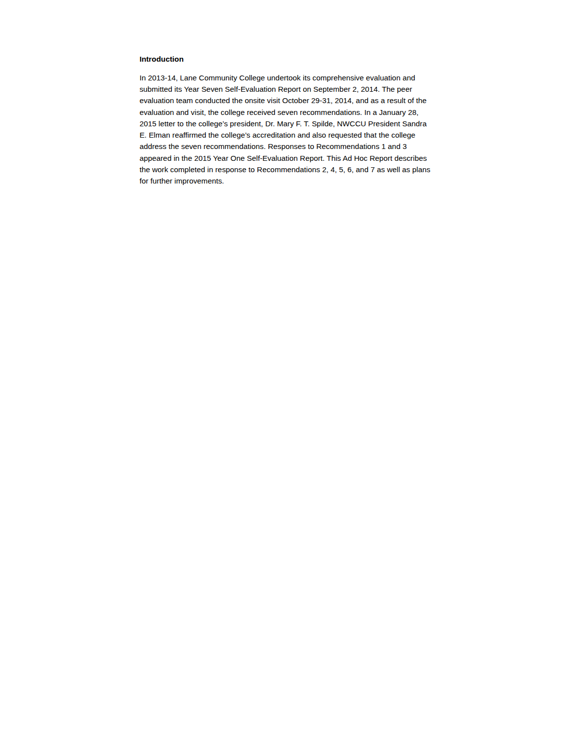Introduction
In 2013-14, Lane Community College undertook its comprehensive evaluation and submitted its Year Seven Self-Evaluation Report on September 2, 2014. The peer evaluation team conducted the onsite visit October 29-31, 2014, and as a result of the evaluation and visit, the college received seven recommendations. In a January 28, 2015 letter to the college’s president, Dr. Mary F. T. Spilde, NWCCU President Sandra E. Elman reaffirmed the college’s accreditation and also requested that the college address the seven recommendations. Responses to Recommendations 1 and 3 appeared in the 2015 Year One Self-Evaluation Report. This Ad Hoc Report describes the work completed in response to Recommendations 2, 4, 5, 6, and 7 as well as plans for further improvements.